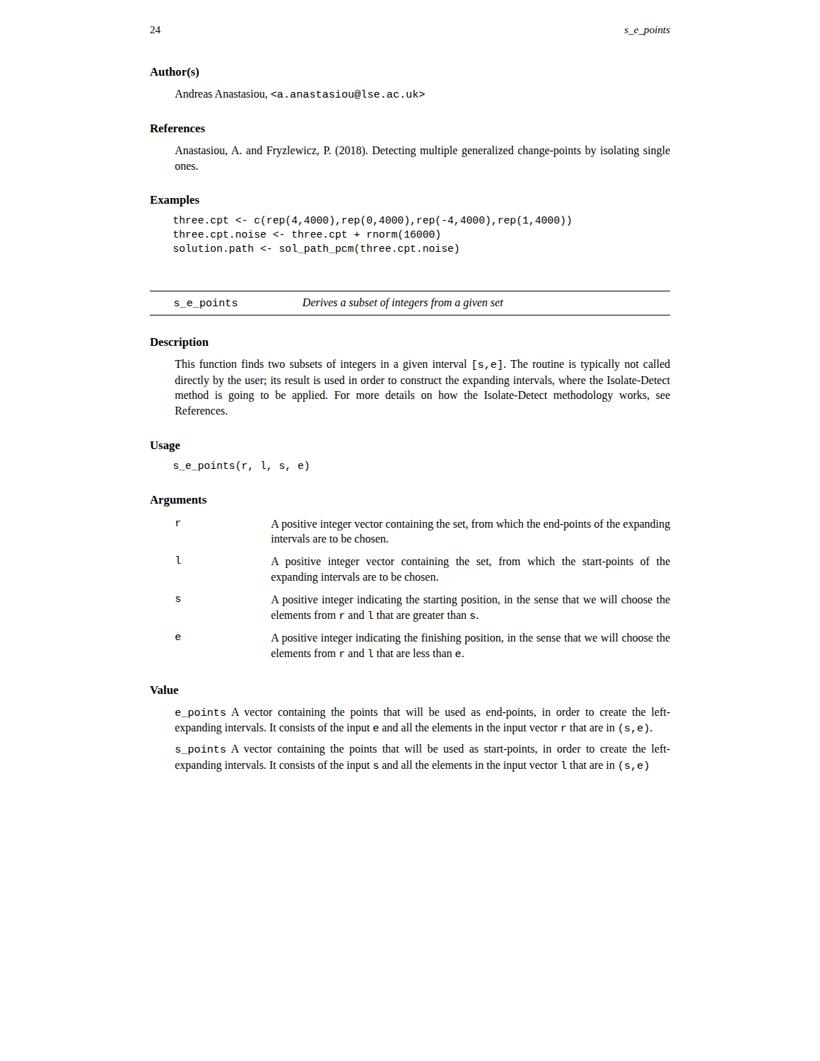24 s_e_points
Author(s)
Andreas Anastasiou, <a.anastasiou@lse.ac.uk>
References
Anastasiou, A. and Fryzlewicz, P. (2018). Detecting multiple generalized change-points by isolating single ones.
Examples
three.cpt <- c(rep(4,4000),rep(0,4000),rep(-4,4000),rep(1,4000))
three.cpt.noise <- three.cpt + rnorm(16000)
solution.path <- sol_path_pcm(three.cpt.noise)
s_e_points Derives a subset of integers from a given set
Description
This function finds two subsets of integers in a given interval [s,e]. The routine is typically not called directly by the user; its result is used in order to construct the expanding intervals, where the Isolate-Detect method is going to be applied. For more details on how the Isolate-Detect methodology works, see References.
Usage
s_e_points(r, l, s, e)
Arguments
r
A positive integer vector containing the set, from which the end-points of the expanding intervals are to be chosen.
l
A positive integer vector containing the set, from which the start-points of the expanding intervals are to be chosen.
s
A positive integer indicating the starting position, in the sense that we will choose the elements from r and l that are greater than s.
e
A positive integer indicating the finishing position, in the sense that we will choose the elements from r and l that are less than e.
Value
e_points A vector containing the points that will be used as end-points, in order to create the left-expanding intervals. It consists of the input e and all the elements in the input vector r that are in (s,e).
s_points A vector containing the points that will be used as start-points, in order to create the left-expanding intervals. It consists of the input s and all the elements in the input vector l that are in (s,e)